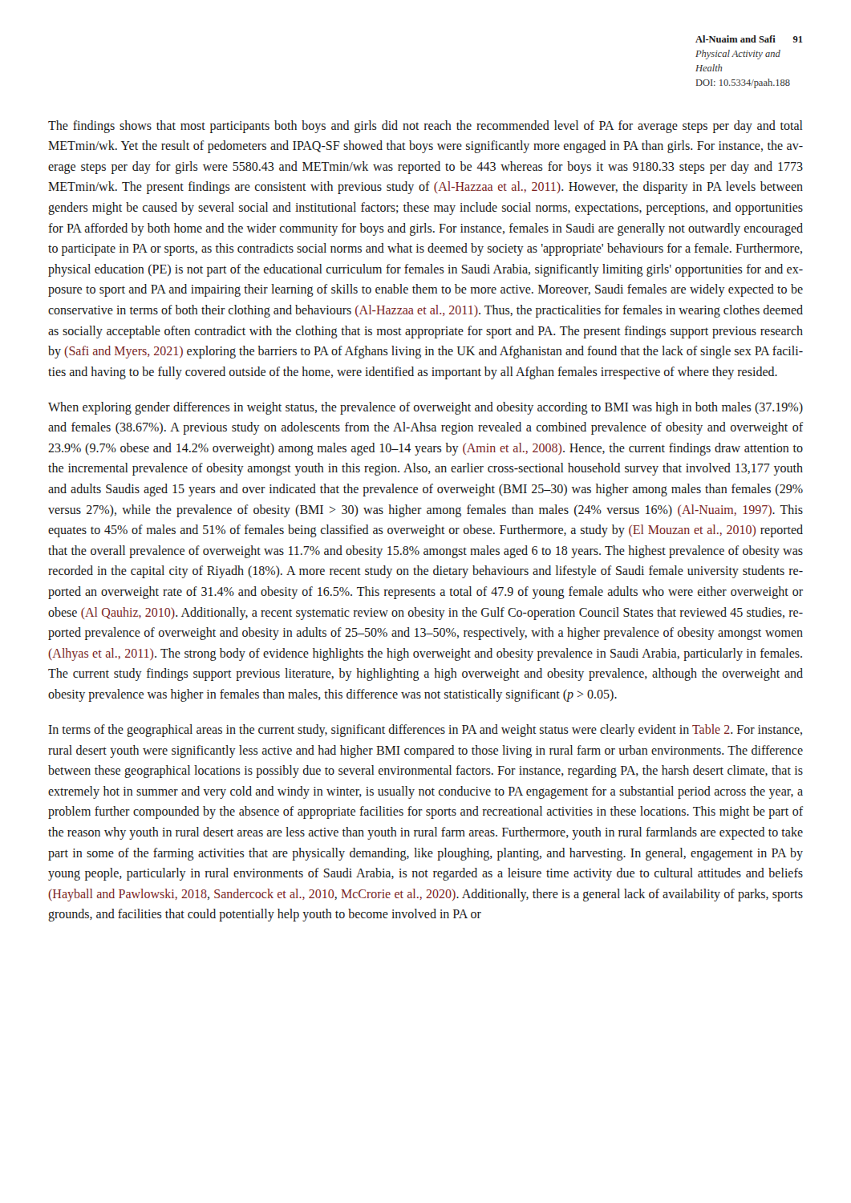Al-Nuaim and Safi 91
Physical Activity and
Health
DOI: 10.5334/paah.188
The findings shows that most participants both boys and girls did not reach the recommended level of PA for average steps per day and total METmin/wk. Yet the result of pedometers and IPAQ-SF showed that boys were significantly more engaged in PA than girls. For instance, the average steps per day for girls were 5580.43 and METmin/wk was reported to be 443 whereas for boys it was 9180.33 steps per day and 1773 METmin/wk. The present findings are consistent with previous study of (Al-Hazzaa et al., 2011). However, the disparity in PA levels between genders might be caused by several social and institutional factors; these may include social norms, expectations, perceptions, and opportunities for PA afforded by both home and the wider community for boys and girls. For instance, females in Saudi are generally not outwardly encouraged to participate in PA or sports, as this contradicts social norms and what is deemed by society as 'appropriate' behaviours for a female. Furthermore, physical education (PE) is not part of the educational curriculum for females in Saudi Arabia, significantly limiting girls' opportunities for and exposure to sport and PA and impairing their learning of skills to enable them to be more active. Moreover, Saudi females are widely expected to be conservative in terms of both their clothing and behaviours (Al-Hazzaa et al., 2011). Thus, the practicalities for females in wearing clothes deemed as socially acceptable often contradict with the clothing that is most appropriate for sport and PA. The present findings support previous research by (Safi and Myers, 2021) exploring the barriers to PA of Afghans living in the UK and Afghanistan and found that the lack of single sex PA facilities and having to be fully covered outside of the home, were identified as important by all Afghan females irrespective of where they resided.
When exploring gender differences in weight status, the prevalence of overweight and obesity according to BMI was high in both males (37.19%) and females (38.67%). A previous study on adolescents from the Al-Ahsa region revealed a combined prevalence of obesity and overweight of 23.9% (9.7% obese and 14.2% overweight) among males aged 10–14 years by (Amin et al., 2008). Hence, the current findings draw attention to the incremental prevalence of obesity amongst youth in this region. Also, an earlier cross-sectional household survey that involved 13,177 youth and adults Saudis aged 15 years and over indicated that the prevalence of overweight (BMI 25–30) was higher among males than females (29% versus 27%), while the prevalence of obesity (BMI > 30) was higher among females than males (24% versus 16%) (Al-Nuaim, 1997). This equates to 45% of males and 51% of females being classified as overweight or obese. Furthermore, a study by (El Mouzan et al., 2010) reported that the overall prevalence of overweight was 11.7% and obesity 15.8% amongst males aged 6 to 18 years. The highest prevalence of obesity was recorded in the capital city of Riyadh (18%). A more recent study on the dietary behaviours and lifestyle of Saudi female university students reported an overweight rate of 31.4% and obesity of 16.5%. This represents a total of 47.9 of young female adults who were either overweight or obese (Al Qauhiz, 2010). Additionally, a recent systematic review on obesity in the Gulf Co-operation Council States that reviewed 45 studies, reported prevalence of overweight and obesity in adults of 25–50% and 13–50%, respectively, with a higher prevalence of obesity amongst women (Alhyas et al., 2011). The strong body of evidence highlights the high overweight and obesity prevalence in Saudi Arabia, particularly in females. The current study findings support previous literature, by highlighting a high overweight and obesity prevalence, although the overweight and obesity prevalence was higher in females than males, this difference was not statistically significant (p > 0.05).
In terms of the geographical areas in the current study, significant differences in PA and weight status were clearly evident in Table 2. For instance, rural desert youth were significantly less active and had higher BMI compared to those living in rural farm or urban environments. The difference between these geographical locations is possibly due to several environmental factors. For instance, regarding PA, the harsh desert climate, that is extremely hot in summer and very cold and windy in winter, is usually not conducive to PA engagement for a substantial period across the year, a problem further compounded by the absence of appropriate facilities for sports and recreational activities in these locations. This might be part of the reason why youth in rural desert areas are less active than youth in rural farm areas. Furthermore, youth in rural farmlands are expected to take part in some of the farming activities that are physically demanding, like ploughing, planting, and harvesting. In general, engagement in PA by young people, particularly in rural environments of Saudi Arabia, is not regarded as a leisure time activity due to cultural attitudes and beliefs (Hayball and Pawlowski, 2018, Sandercock et al., 2010, McCrorie et al., 2020). Additionally, there is a general lack of availability of parks, sports grounds, and facilities that could potentially help youth to become involved in PA or